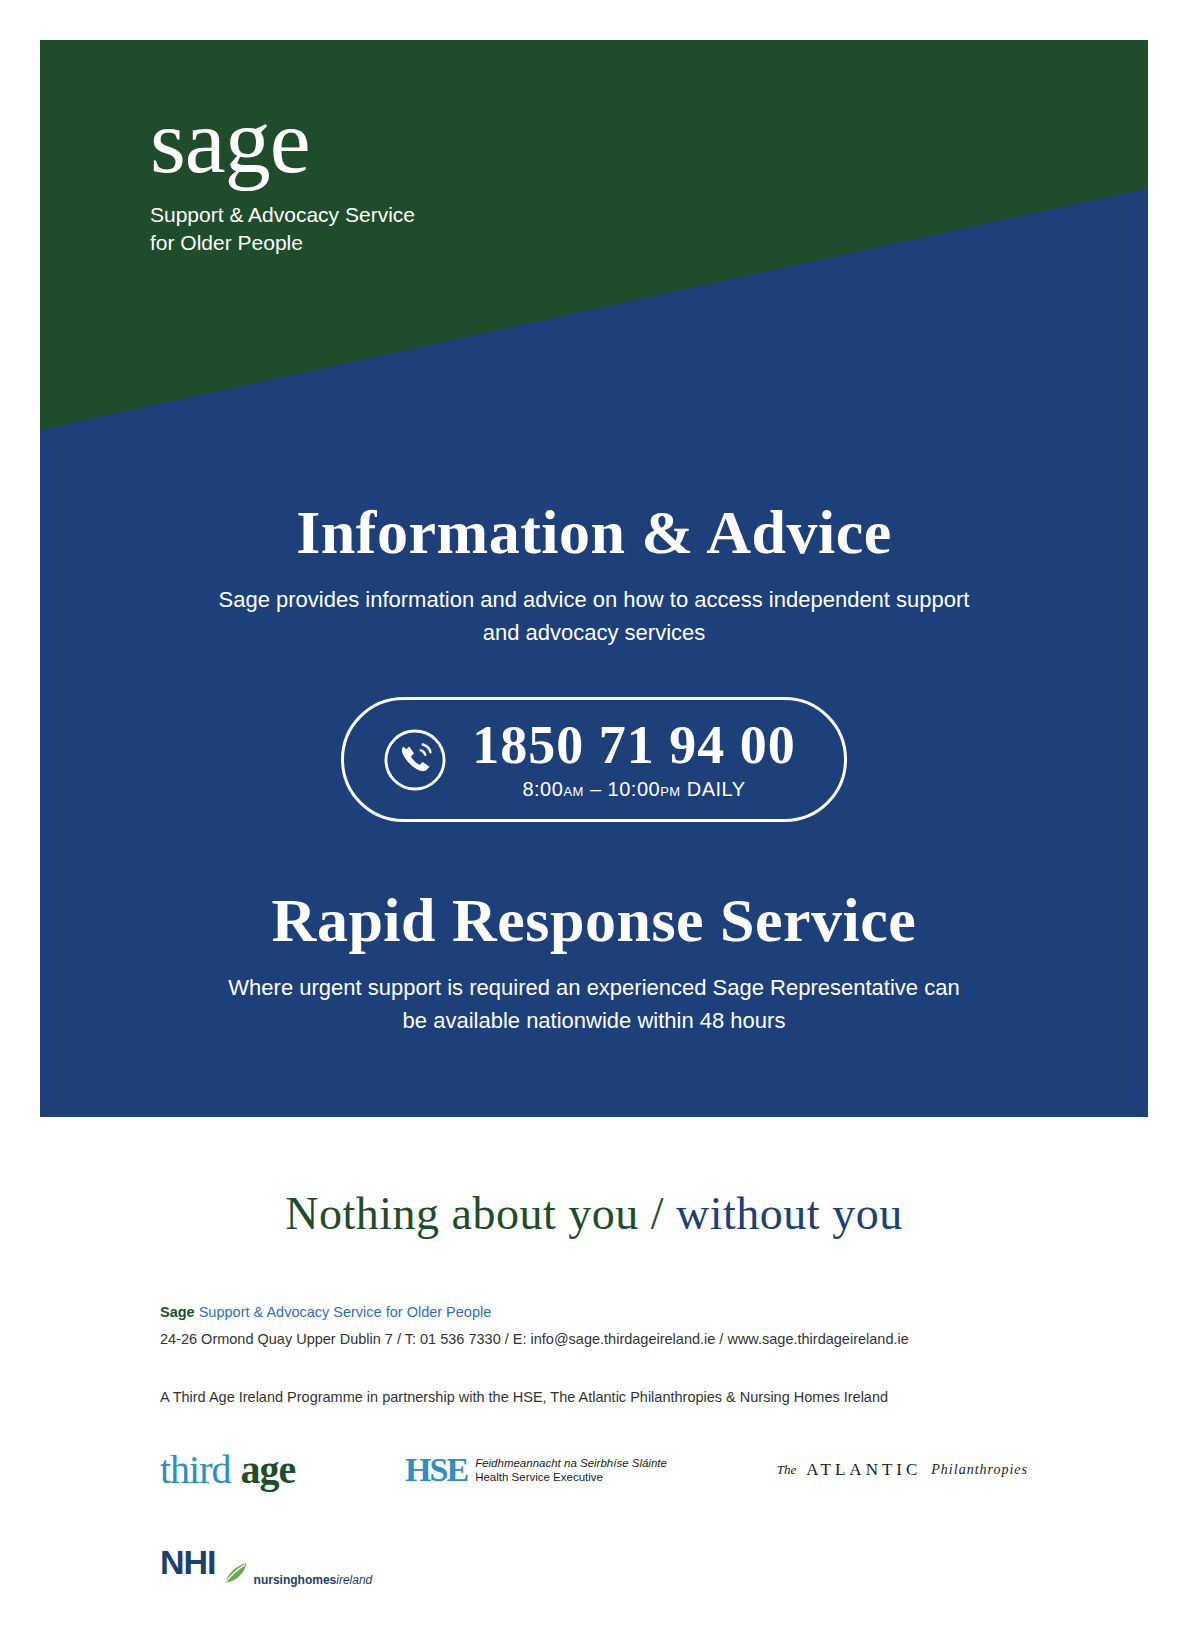sage
Support & Advocacy Service
for Older People
Information & Advice
Sage provides information and advice on how to access independent support and advocacy services
1850 71 94 00
8:00AM – 10:00PM DAILY
Rapid Response Service
Where urgent support is required an experienced Sage Representative can be available nationwide within 48 hours
Nothing about you / without you
Sage Support & Advocacy Service for Older People
24-26 Ormond Quay Upper Dublin 7 / T: 01 536 7330 / E: info@sage.thirdageireland.ie / www.sage.thirdageireland.ie
A Third Age Ireland Programme in partnership with the HSE, The Atlantic Philanthropies & Nursing Homes Ireland
third age
HSE Feidhmeannacht na Seirbhíse Sláinte
Health Service Executive
The
ATLANTIC
Philanthropies
NHI nursinghomesireland